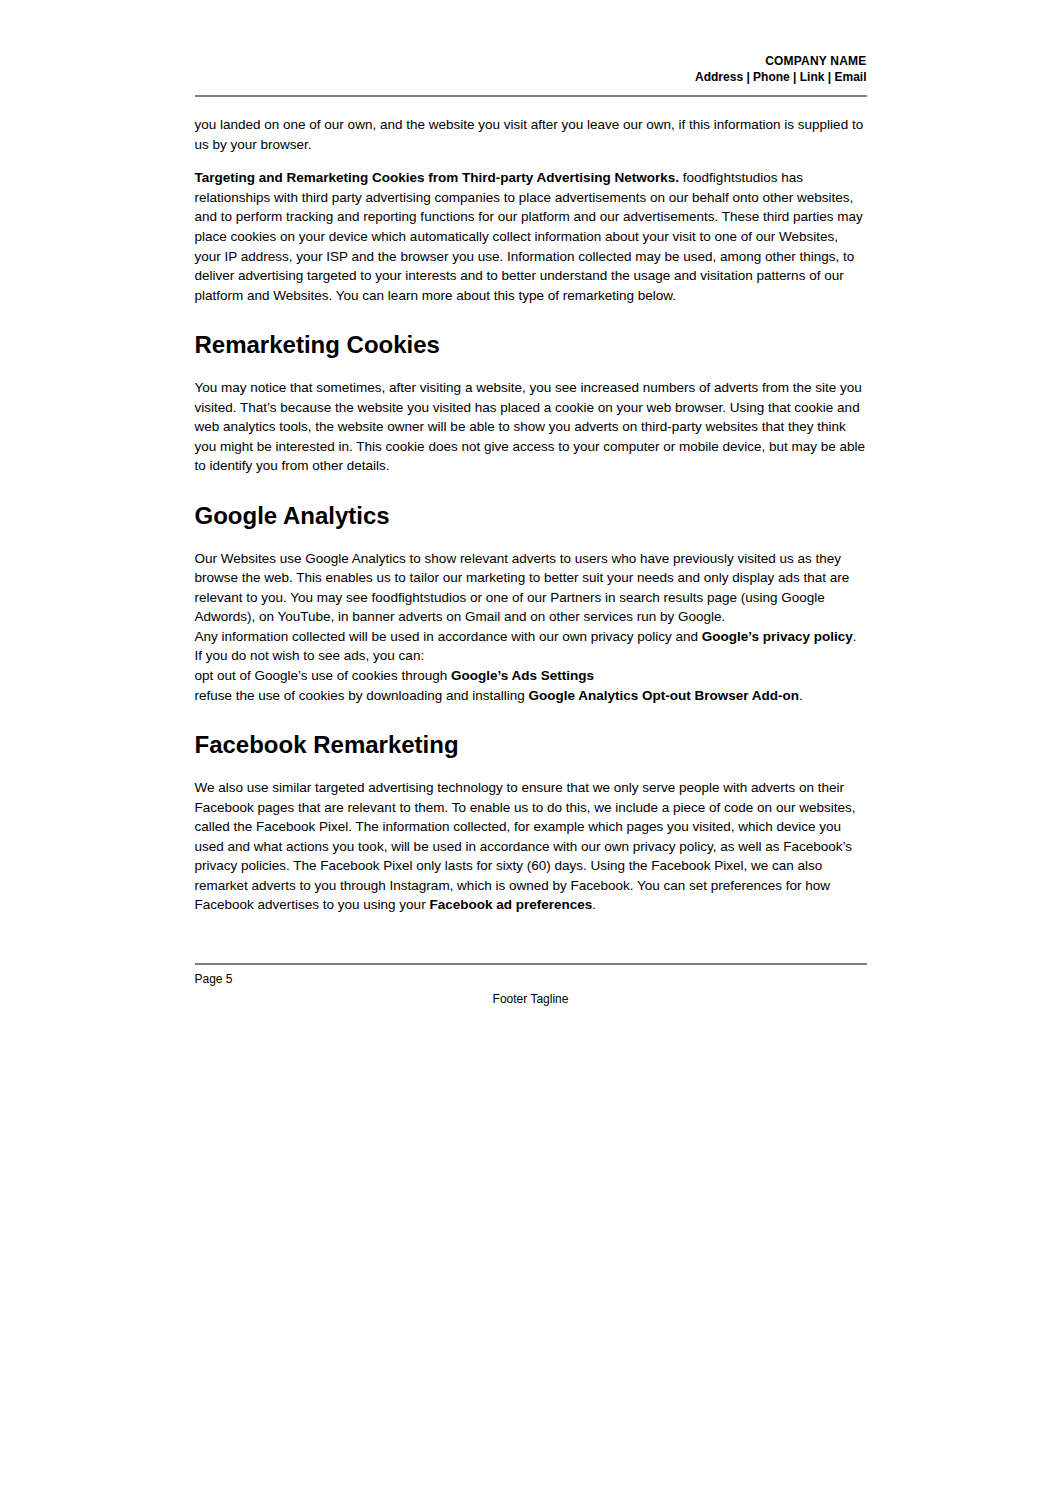COMPANY NAME
Address | Phone | Link | Email
you landed on one of our own, and the website you visit after you leave our own, if this information is supplied to us by your browser.
Targeting and Remarketing Cookies from Third-party Advertising Networks. foodfightstudios has relationships with third party advertising companies to place advertisements on our behalf onto other websites, and to perform tracking and reporting functions for our platform and our advertisements. These third parties may place cookies on your device which automatically collect information about your visit to one of our Websites, your IP address, your ISP and the browser you use. Information collected may be used, among other things, to deliver advertising targeted to your interests and to better understand the usage and visitation patterns of our platform and Websites. You can learn more about this type of remarketing below.
Remarketing Cookies
You may notice that sometimes, after visiting a website, you see increased numbers of adverts from the site you visited. That’s because the website you visited has placed a cookie on your web browser. Using that cookie and web analytics tools, the website owner will be able to show you adverts on third-party websites that they think you might be interested in. This cookie does not give access to your computer or mobile device, but may be able to identify you from other details.
Google Analytics
Our Websites use Google Analytics to show relevant adverts to users who have previously visited us as they browse the web. This enables us to tailor our marketing to better suit your needs and only display ads that are relevant to you. You may see foodfightstudios or one of our Partners in search results page (using Google Adwords), on YouTube, in banner adverts on Gmail and on other services run by Google.
Any information collected will be used in accordance with our own privacy policy and Google’s privacy policy. If you do not wish to see ads, you can:
opt out of Google’s use of cookies through Google’s Ads Settings
refuse the use of cookies by downloading and installing Google Analytics Opt-out Browser Add-on.
Facebook Remarketing
We also use similar targeted advertising technology to ensure that we only serve people with adverts on their Facebook pages that are relevant to them. To enable us to do this, we include a piece of code on our websites, called the Facebook Pixel. The information collected, for example which pages you visited, which device you used and what actions you took, will be used in accordance with our own privacy policy, as well as Facebook’s privacy policies. The Facebook Pixel only lasts for sixty (60) days. Using the Facebook Pixel, we can also remarket adverts to you through Instagram, which is owned by Facebook. You can set preferences for how Facebook advertises to you using your Facebook ad preferences.
Page 5
Footer Tagline